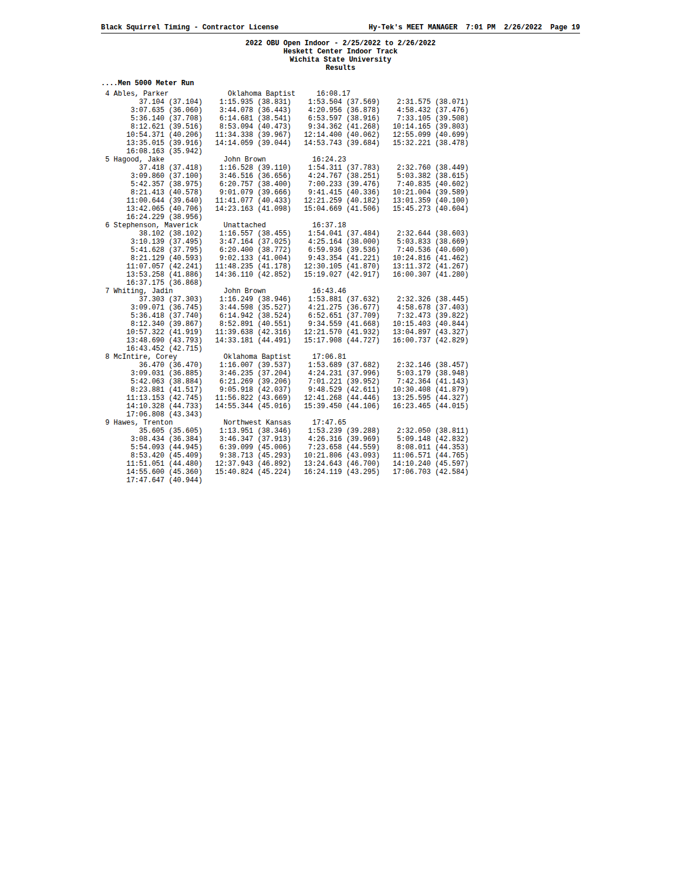Black Squirrel Timing - Contractor License Hy-Tek's MEET MANAGER 7:01 PM 2/26/2022 Page 19
2022 OBU Open Indoor - 2/25/2022 to 2/26/2022
Heskett Center Indoor Track
Wichita State University
Results
....Men 5000 Meter Run
 4 Ables, Parker              Oklahoma Baptist     16:08.17
         37.104 (37.104)    1:15.935 (38.831)    1:53.504 (37.569)    2:31.575 (38.071)
       3:07.635 (36.060)    3:44.078 (36.443)    4:20.956 (36.878)    4:58.432 (37.476)
       5:36.140 (37.708)    6:14.681 (38.541)    6:53.597 (38.916)    7:33.105 (39.508)
       8:12.621 (39.516)    8:53.094 (40.473)    9:34.362 (41.268)   10:14.165 (39.803)
      10:54.371 (40.206)   11:34.338 (39.967)   12:14.400 (40.062)   12:55.099 (40.699)
      13:35.015 (39.916)   14:14.059 (39.044)   14:53.743 (39.684)   15:32.221 (38.478)
      16:08.163 (35.942)
 5 Hagood, Jake              John Brown           16:24.23
         37.418 (37.418)    1:16.528 (39.110)    1:54.311 (37.783)    2:32.760 (38.449)
       3:09.860 (37.100)    3:46.516 (36.656)    4:24.767 (38.251)    5:03.382 (38.615)
       5:42.357 (38.975)    6:20.757 (38.400)    7:00.233 (39.476)    7:40.835 (40.602)
       8:21.413 (40.578)    9:01.079 (39.666)    9:41.415 (40.336)   10:21.004 (39.589)
      11:00.644 (39.640)   11:41.077 (40.433)   12:21.259 (40.182)   13:01.359 (40.100)
      13:42.065 (40.706)   14:23.163 (41.098)   15:04.669 (41.506)   15:45.273 (40.604)
      16:24.229 (38.956)
 6 Stephenson, Maverick      Unattached           16:37.18
         38.102 (38.102)    1:16.557 (38.455)    1:54.041 (37.484)    2:32.644 (38.603)
       3:10.139 (37.495)    3:47.164 (37.025)    4:25.164 (38.000)    5:03.833 (38.669)
       5:41.628 (37.795)    6:20.400 (38.772)    6:59.936 (39.536)    7:40.536 (40.600)
       8:21.129 (40.593)    9:02.133 (41.004)    9:43.354 (41.221)   10:24.816 (41.462)
      11:07.057 (42.241)   11:48.235 (41.178)   12:30.105 (41.870)   13:11.372 (41.267)
      13:53.258 (41.886)   14:36.110 (42.852)   15:19.027 (42.917)   16:00.307 (41.280)
      16:37.175 (36.868)
 7 Whiting, Jadin            John Brown           16:43.46
         37.303 (37.303)    1:16.249 (38.946)    1:53.881 (37.632)    2:32.326 (38.445)
       3:09.071 (36.745)    3:44.598 (35.527)    4:21.275 (36.677)    4:58.678 (37.403)
       5:36.418 (37.740)    6:14.942 (38.524)    6:52.651 (37.709)    7:32.473 (39.822)
       8:12.340 (39.867)    8:52.891 (40.551)    9:34.559 (41.668)   10:15.403 (40.844)
      10:57.322 (41.919)   11:39.638 (42.316)   12:21.570 (41.932)   13:04.897 (43.327)
      13:48.690 (43.793)   14:33.181 (44.491)   15:17.908 (44.727)   16:00.737 (42.829)
      16:43.452 (42.715)
 8 McIntire, Corey           Oklahoma Baptist     17:06.81
         36.470 (36.470)    1:16.007 (39.537)    1:53.689 (37.682)    2:32.146 (38.457)
       3:09.031 (36.885)    3:46.235 (37.204)    4:24.231 (37.996)    5:03.179 (38.948)
       5:42.063 (38.884)    6:21.269 (39.206)    7:01.221 (39.952)    7:42.364 (41.143)
       8:23.881 (41.517)    9:05.918 (42.037)    9:48.529 (42.611)   10:30.408 (41.879)
      11:13.153 (42.745)   11:56.822 (43.669)   12:41.268 (44.446)   13:25.595 (44.327)
      14:10.328 (44.733)   14:55.344 (45.016)   15:39.450 (44.106)   16:23.465 (44.015)
      17:06.808 (43.343)
 9 Hawes, Trenton            Northwest Kansas     17:47.65
         35.605 (35.605)    1:13.951 (38.346)    1:53.239 (39.288)    2:32.050 (38.811)
       3:08.434 (36.384)    3:46.347 (37.913)    4:26.316 (39.969)    5:09.148 (42.832)
       5:54.093 (44.945)    6:39.099 (45.006)    7:23.658 (44.559)    8:08.011 (44.353)
       8:53.420 (45.409)    9:38.713 (45.293)   10:21.806 (43.093)   11:06.571 (44.765)
      11:51.051 (44.480)   12:37.943 (46.892)   13:24.643 (46.700)   14:10.240 (45.597)
      14:55.600 (45.360)   15:40.824 (45.224)   16:24.119 (43.295)   17:06.703 (42.584)
      17:47.647 (40.944)